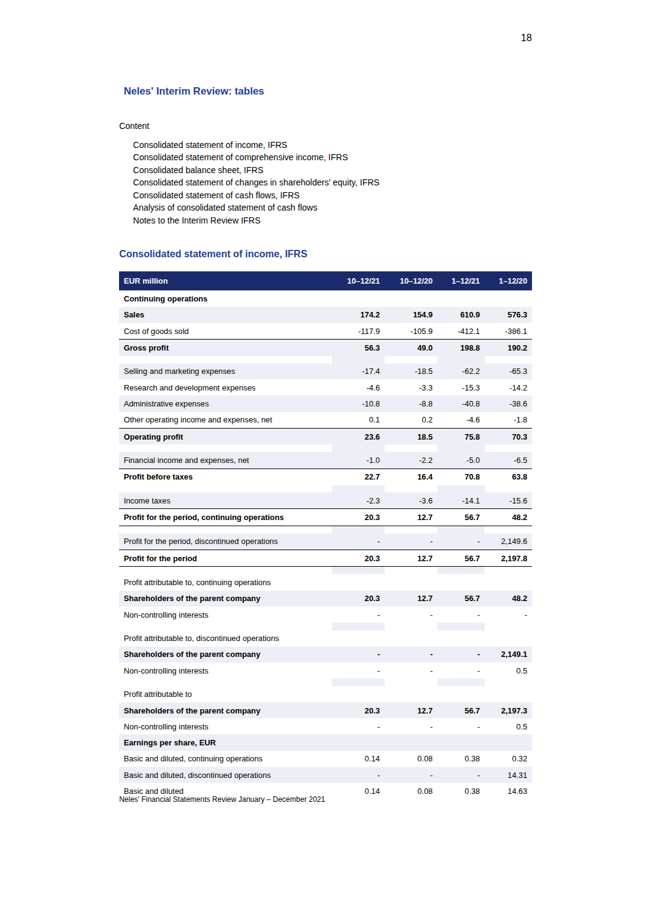18
Neles' Interim Review: tables
Content
Consolidated statement of income, IFRS
Consolidated statement of comprehensive income, IFRS
Consolidated balance sheet, IFRS
Consolidated statement of changes in shareholders' equity, IFRS
Consolidated statement of cash flows, IFRS
Analysis of consolidated statement of cash flows
Notes to the Interim Review IFRS
Consolidated statement of income, IFRS
| EUR million | 10–12/21 | 10–12/20 | 1–12/21 | 1–12/20 |
| --- | --- | --- | --- | --- |
| Continuing operations | | | | |
| Sales | 174.2 | 154.9 | 610.9 | 576.3 |
| Cost of goods sold | -117.9 | -105.9 | -412.1 | -386.1 |
| Gross profit | 56.3 | 49.0 | 198.8 | 190.2 |
| Selling and marketing expenses | -17.4 | -18.5 | -62.2 | -65.3 |
| Research and development expenses | -4.6 | -3.3 | -15.3 | -14.2 |
| Administrative expenses | -10.8 | -8.8 | -40.8 | -38.6 |
| Other operating income and expenses, net | 0.1 | 0.2 | -4.6 | -1.8 |
| Operating profit | 23.6 | 18.5 | 75.8 | 70.3 |
| Financial income and expenses, net | -1.0 | -2.2 | -5.0 | -6.5 |
| Profit before taxes | 22.7 | 16.4 | 70.8 | 63.8 |
| Income taxes | -2.3 | -3.6 | -14.1 | -15.6 |
| Profit for the period, continuing operations | 20.3 | 12.7 | 56.7 | 48.2 |
| Profit for the period, discontinued operations | - | - | - | 2,149.6 |
| Profit for the period | 20.3 | 12.7 | 56.7 | 2,197.8 |
| Profit attributable to, continuing operations | | | | |
| Shareholders of the parent company | 20.3 | 12.7 | 56.7 | 48.2 |
| Non-controlling interests | - | - | - | - |
| Profit attributable to, discontinued operations | | | | |
| Shareholders of the parent company | - | - | - | 2,149.1 |
| Non-controlling interests | - | - | - | 0.5 |
| Profit attributable to | | | | |
| Shareholders of the parent company | 20.3 | 12.7 | 56.7 | 2,197.3 |
| Non-controlling interests | - | - | - | 0.5 |
| Earnings per share, EUR | | | | |
| Basic and diluted, continuing operations | 0.14 | 0.08 | 0.38 | 0.32 |
| Basic and diluted, discontinued operations | - | - | - | 14.31 |
| Basic and diluted | 0.14 | 0.08 | 0.38 | 14.63 |
Neles' Financial Statements Review January – December 2021